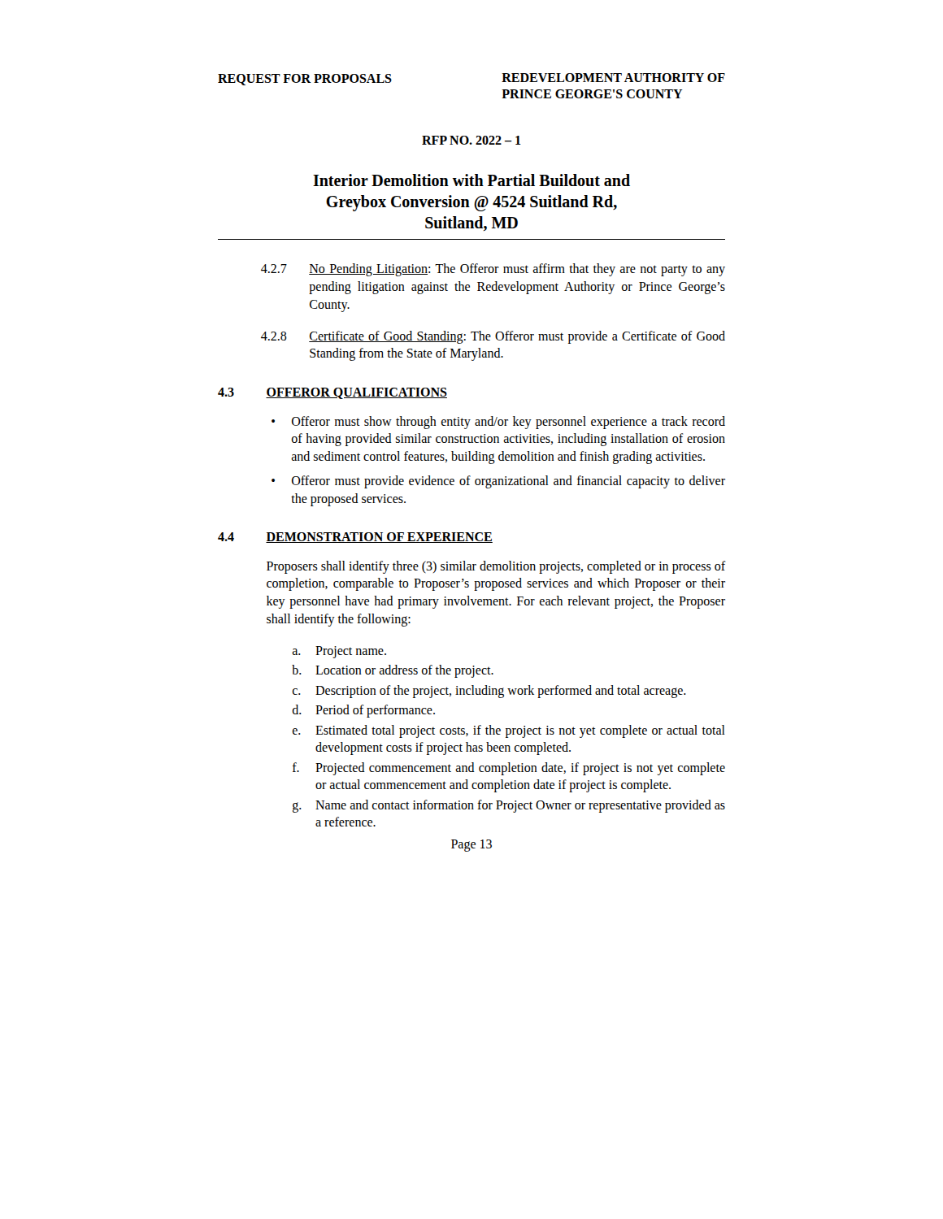REQUEST FOR PROPOSALS
REDEVELOPMENT AUTHORITY OF
PRINCE GEORGE'S COUNTY
RFP NO. 2022 – 1
Interior Demolition with Partial Buildout and
Greybox Conversion @ 4524 Suitland Rd,
Suitland, MD
4.2.7
No Pending Litigation: The Offeror must affirm that they are not party to any pending litigation against the Redevelopment Authority or Prince George’s County.
4.2.8
Certificate of Good Standing: The Offeror must provide a Certificate of Good Standing from the State of Maryland.
4.3
OFFEROR QUALIFICATIONS
Offeror must show through entity and/or key personnel experience a track record of having provided similar construction activities, including installation of erosion and sediment control features, building demolition and finish grading activities.
Offeror must provide evidence of organizational and financial capacity to deliver the proposed services.
4.4
DEMONSTRATION OF EXPERIENCE
Proposers shall identify three (3) similar demolition projects, completed or in process of completion, comparable to Proposer’s proposed services and which Proposer or their key personnel have had primary involvement. For each relevant project, the Proposer shall identify the following:
a. Project name.
b. Location or address of the project.
c. Description of the project, including work performed and total acreage.
d. Period of performance.
e. Estimated total project costs, if the project is not yet complete or actual total development costs if project has been completed.
f. Projected commencement and completion date, if project is not yet complete or actual commencement and completion date if project is complete.
g. Name and contact information for Project Owner or representative provided as a reference.
Page 13